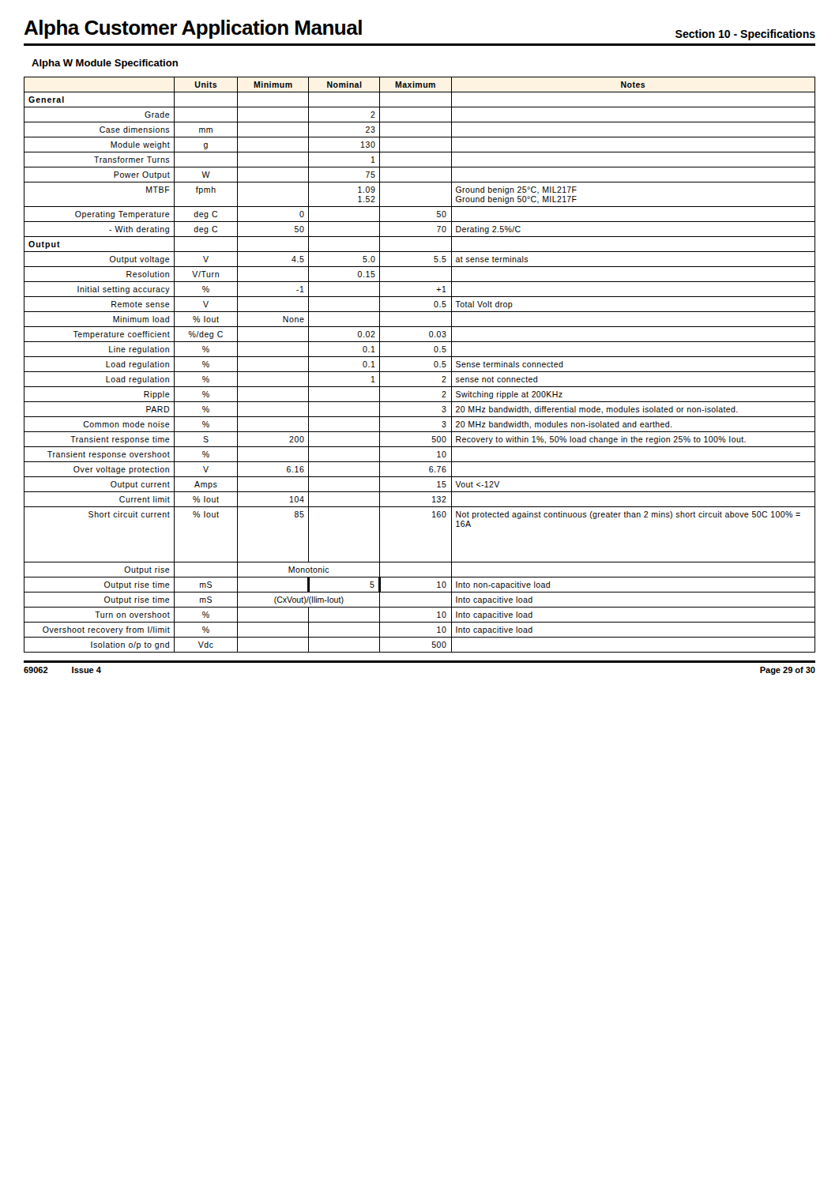Alpha Customer Application Manual
Section 10 - Specifications
Alpha W Module Specification
| | Units | Minimum | Nominal | Maximum | Notes |
| --- | --- | --- | --- | --- | --- |
| General | | | | | |
| Grade | | | 2 | | |
| Case dimensions | mm | | 23 | | |
| Module weight | g | | 130 | | |
| Transformer Turns | | | 1 | | |
| Power Output | W | | 75 | | |
| MTBF | fpmh | | 1.09 1.52 | | Ground benign 25°C, MIL217F Ground benign 50°C, MIL217F |
| Operating Temperature | deg C | 0 | | 50 | |
| - With derating | deg C | 50 | | 70 | Derating 2.5%/C |
| Output | | | | | |
| Output voltage | V | 4.5 | 5.0 | 5.5 | at sense terminals |
| Resolution | V/Turn | | 0.15 | | |
| Initial setting accuracy | % | -1 | | +1 | |
| Remote sense | V | | | 0.5 | Total Volt drop |
| Minimum load | % Iout | None | | | |
| Temperature coefficient | %/deg C | | 0.02 | 0.03 | |
| Line regulation | % | | 0.1 | 0.5 | |
| Load regulation | % | | 0.1 | 0.5 | Sense terminals connected |
| Load regulation | % | | 1 | 2 | sense not connected |
| Ripple | % | | | 2 | Switching ripple at 200KHz |
| PARD | % | | | 3 | 20 MHz bandwidth, differential mode, modules isolated or non-isolated. |
| Common mode noise | % | | | 3 | 20 MHz bandwidth, modules non-isolated and earthed. |
| Transient response time | S | 200 | | 500 | Recovery to within 1%, 50% load change in the region 25% to 100% Iout. |
| Transient response overshoot | % | | | 10 | |
| Over voltage protection | V | 6.16 | | 6.76 | |
| Output current | Amps | | | 15 | Vout <-12V |
| Current limit | % Iout | 104 | | 132 | |
| Short circuit current | % Iout | 85 | | 160 | Not protected against continuous (greater than 2 mins) short circuit above 50C 100% = 16A |
| Output rise | | Monotonic | | |
| Output rise time | mS | | 5 | 10 | Into non-capacitive load |
| Output rise time | mS | (CxVout)/(Ilim-Iout) | | Into capacitive load |
| Turn on overshoot | % | | | 10 | Into capacitive load |
| Overshoot recovery from I/limit | % | | | 10 | Into capacitive load |
| Isolation o/p to gnd | Vdc | | | 500 | |
69062 Issue 4
Page 29 of 30